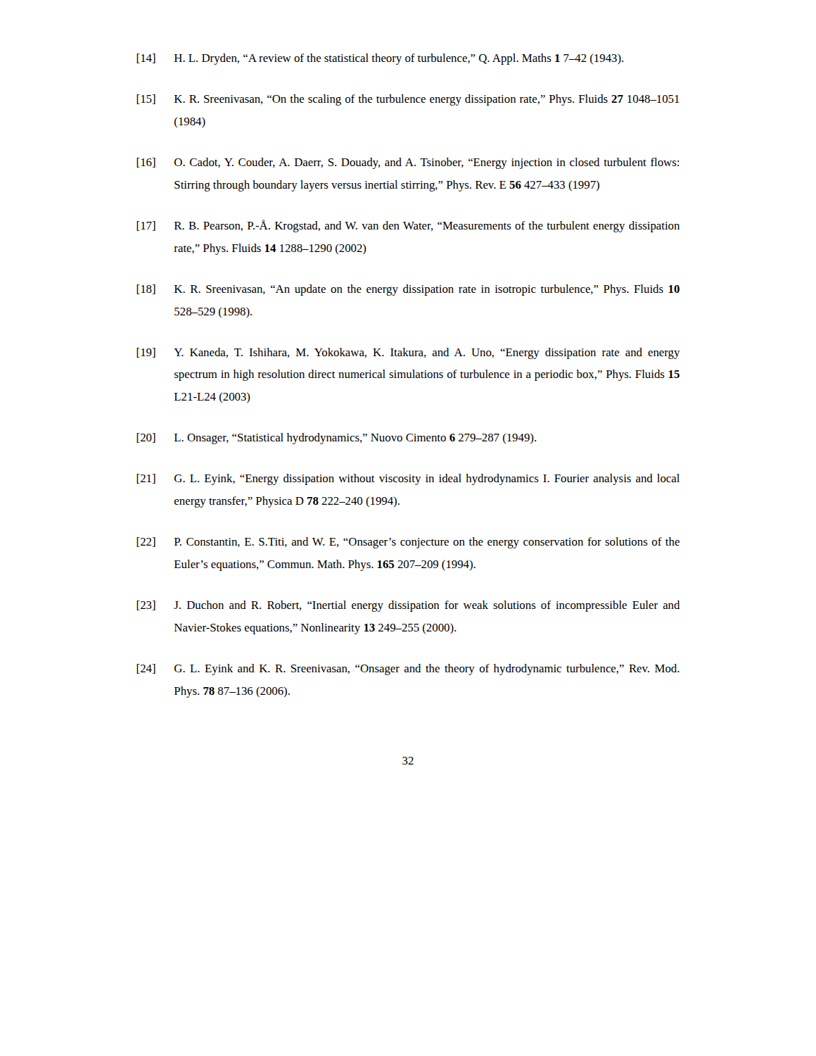[14] H. L. Dryden, “A review of the statistical theory of turbulence,” Q. Appl. Maths 1 7–42 (1943).
[15] K. R. Sreenivasan, “On the scaling of the turbulence energy dissipation rate,” Phys. Fluids 27 1048–1051 (1984)
[16] O. Cadot, Y. Couder, A. Daerr, S. Douady, and A. Tsinober, “Energy injection in closed turbulent flows: Stirring through boundary layers versus inertial stirring,” Phys. Rev. E 56 427–433 (1997)
[17] R. B. Pearson, P.-Å. Krogstad, and W. van den Water, “Measurements of the turbulent energy dissipation rate,” Phys. Fluids 14 1288–1290 (2002)
[18] K. R. Sreenivasan, “An update on the energy dissipation rate in isotropic turbulence,” Phys. Fluids 10 528–529 (1998).
[19] Y. Kaneda, T. Ishihara, M. Yokokawa, K. Itakura, and A. Uno, “Energy dissipation rate and energy spectrum in high resolution direct numerical simulations of turbulence in a periodic box,” Phys. Fluids 15 L21-L24 (2003)
[20] L. Onsager, “Statistical hydrodynamics,” Nuovo Cimento 6 279–287 (1949).
[21] G. L. Eyink, “Energy dissipation without viscosity in ideal hydrodynamics I. Fourier analysis and local energy transfer,” Physica D 78 222–240 (1994).
[22] P. Constantin, E. S.Titi, and W. E, “Onsager’s conjecture on the energy conservation for solutions of the Euler’s equations,” Commun. Math. Phys. 165 207–209 (1994).
[23] J. Duchon and R. Robert, “Inertial energy dissipation for weak solutions of incompressible Euler and Navier-Stokes equations,” Nonlinearity 13 249–255 (2000).
[24] G. L. Eyink and K. R. Sreenivasan, “Onsager and the theory of hydrodynamic turbulence,” Rev. Mod. Phys. 78 87–136 (2006).
32